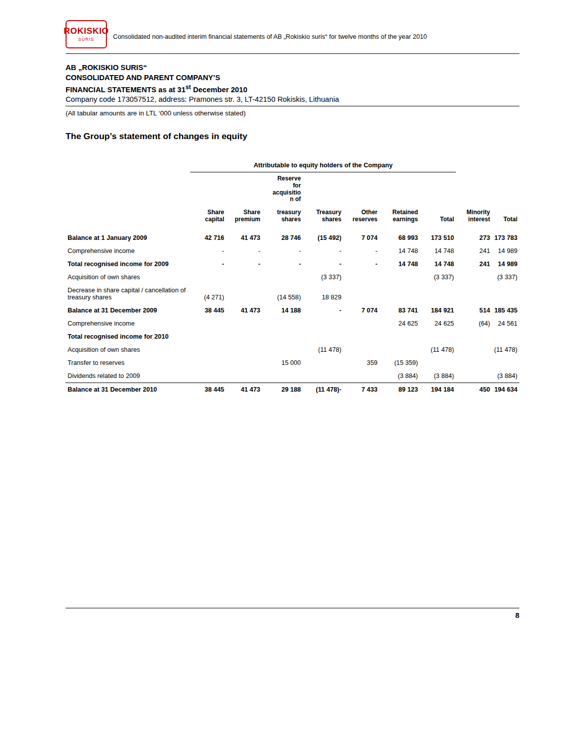ROKISKIO
SŪRIS
Consolidated non-audited interim financial statements of AB „Rokiskio suris“ for twelve months of the year 2010
AB „ROKISKIO SURIS“
CONSOLIDATED AND PARENT COMPANY’S
FINANCIAL STATEMENTS as at 31st December 2010
Company code 173057512, address: Pramones str. 3, LT-42150 Rokiskis, Lithuania
(All tabular amounts are in LTL ‘000 unless otherwise stated)
The Group’s statement of changes in equity
| | Attributable to equity holders of the Company | | |
| --- | --- | --- | --- |
| | | | Reserve for acquisitio n of | | | | | | |
| | Share capital | Share premium | treasury shares | Treasury shares | Other reserves | Retained earnings | Total | Minority interest | Total |
| Balance at 1 January 2009 | 42 716 | 41 473 | 28 746 | (15 492) | 7 074 | 68 993 | 173 510 | 273 | 173 783 |
| Comprehensive income | - | - | - | - | - | 14 748 | 14 748 | 241 | 14 989 |
| Total recognised income for 2009 | - | - | - | - | - | 14 748 | 14 748 | 241 | 14 989 |
| Acquisition of own shares | | | | (3 337) | | | (3 337) | | (3 337) |
| Decrease in share capital / cancellation of treasury shares | (4 271) | | (14 558) | 18 829 | | | | | |
| Balance at 31 December 2009 | 38 445 | 41 473 | 14 188 | - | 7 074 | 83 741 | 184 921 | 514 | 185 435 |
| Comprehensive income | | | | | | 24 625 | 24 625 | (64) | 24 561 |
| Total recognised income for 2010 | | | | | | | | | |
| Acquisition of own shares | | | | (11 478) | | | (11 478) | | (11 478) |
| Transfer to reserves | | | 15 000 | | 359 | (15 359) | | | |
| Dividends related to 2009 | | | | | | (3 884) | (3 884) | | (3 884) |
| Balance at 31 December 2010 | 38 445 | 41 473 | 29 188 | (11 478)- | 7 433 | 89 123 | 194 184 | 450 | 194 634 |
8